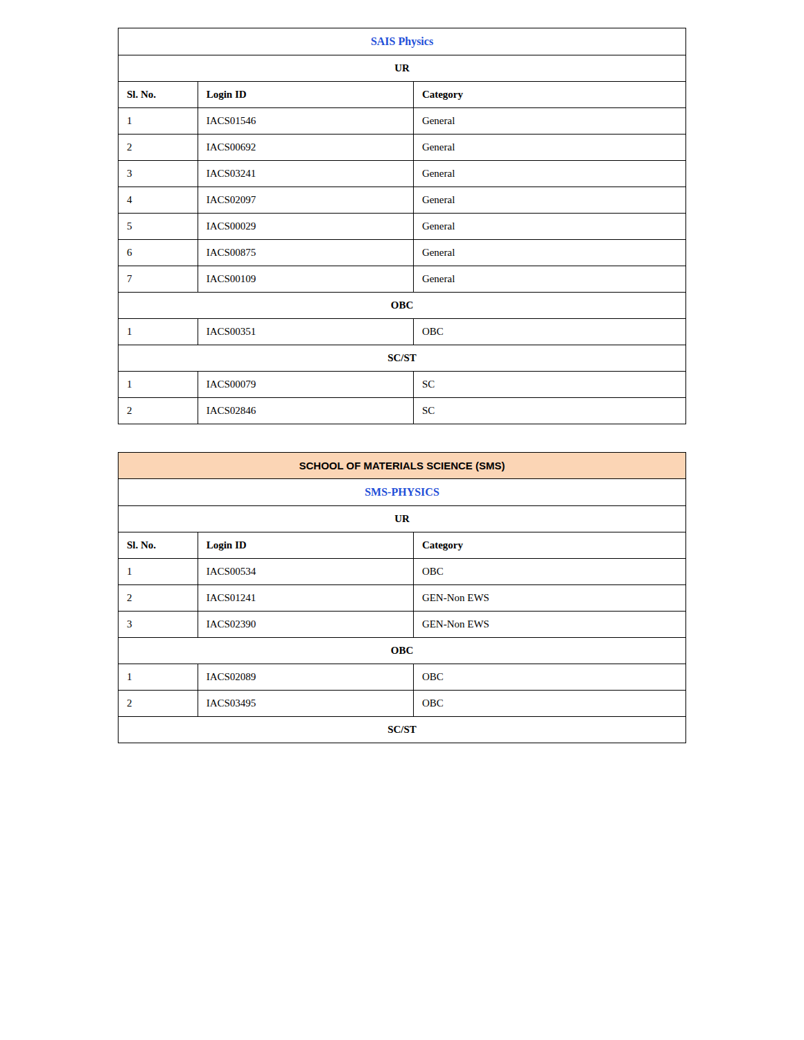| SAIS Physics |
| UR |
| Sl. No. | Login ID | Category |
| 1 | IACS01546 | General |
| 2 | IACS00692 | General |
| 3 | IACS03241 | General |
| 4 | IACS02097 | General |
| 5 | IACS00029 | General |
| 6 | IACS00875 | General |
| 7 | IACS00109 | General |
| OBC |
| 1 | IACS00351 | OBC |
| SC/ST |
| 1 | IACS00079 | SC |
| 2 | IACS02846 | SC |
| SCHOOL OF MATERIALS SCIENCE (SMS) |
| SMS-PHYSICS |
| UR |
| Sl. No. | Login ID | Category |
| 1 | IACS00534 | OBC |
| 2 | IACS01241 | GEN-Non EWS |
| 3 | IACS02390 | GEN-Non EWS |
| OBC |
| 1 | IACS02089 | OBC |
| 2 | IACS03495 | OBC |
| SC/ST |